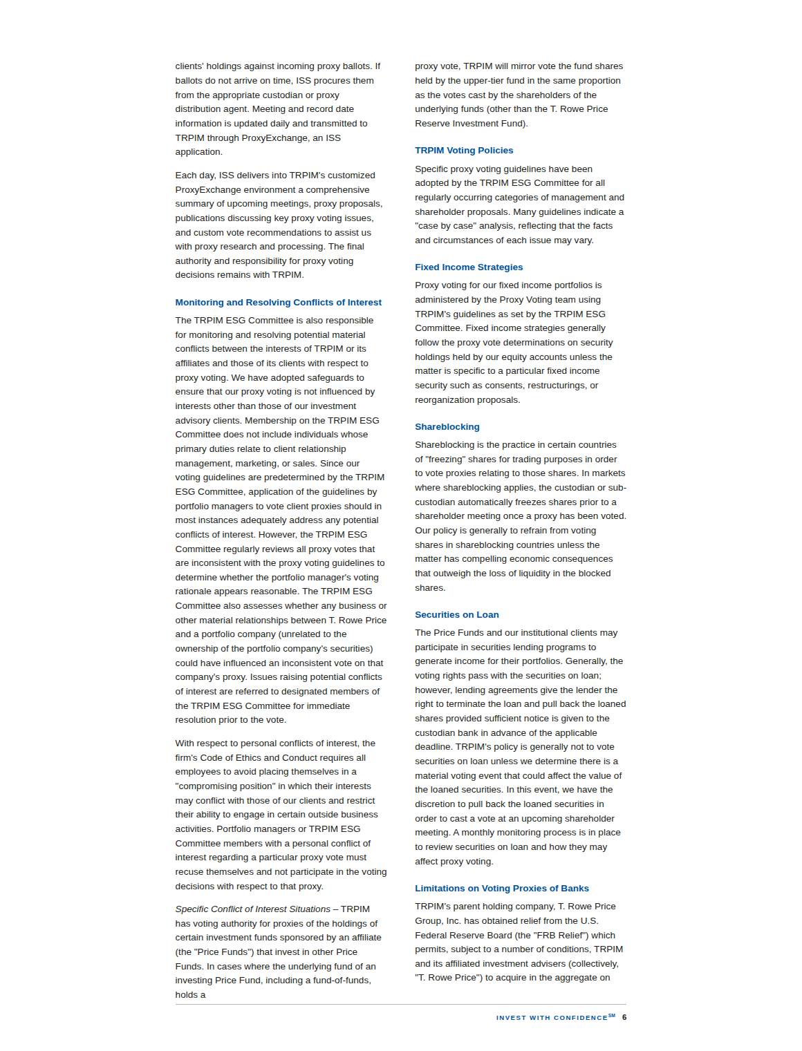clients' holdings against incoming proxy ballots. If ballots do not arrive on time, ISS procures them from the appropriate custodian or proxy distribution agent. Meeting and record date information is updated daily and transmitted to TRPIM through ProxyExchange, an ISS application.
Each day, ISS delivers into TRPIM's customized ProxyExchange environment a comprehensive summary of upcoming meetings, proxy proposals, publications discussing key proxy voting issues, and custom vote recommendations to assist us with proxy research and processing. The final authority and responsibility for proxy voting decisions remains with TRPIM.
Monitoring and Resolving Conflicts of Interest
The TRPIM ESG Committee is also responsible for monitoring and resolving potential material conflicts between the interests of TRPIM or its affiliates and those of its clients with respect to proxy voting. We have adopted safeguards to ensure that our proxy voting is not influenced by interests other than those of our investment advisory clients. Membership on the TRPIM ESG Committee does not include individuals whose primary duties relate to client relationship management, marketing, or sales. Since our voting guidelines are predetermined by the TRPIM ESG Committee, application of the guidelines by portfolio managers to vote client proxies should in most instances adequately address any potential conflicts of interest. However, the TRPIM ESG Committee regularly reviews all proxy votes that are inconsistent with the proxy voting guidelines to determine whether the portfolio manager's voting rationale appears reasonable. The TRPIM ESG Committee also assesses whether any business or other material relationships between T. Rowe Price and a portfolio company (unrelated to the ownership of the portfolio company's securities) could have influenced an inconsistent vote on that company's proxy. Issues raising potential conflicts of interest are referred to designated members of the TRPIM ESG Committee for immediate resolution prior to the vote.
With respect to personal conflicts of interest, the firm's Code of Ethics and Conduct requires all employees to avoid placing themselves in a "compromising position" in which their interests may conflict with those of our clients and restrict their ability to engage in certain outside business activities. Portfolio managers or TRPIM ESG Committee members with a personal conflict of interest regarding a particular proxy vote must recuse themselves and not participate in the voting decisions with respect to that proxy.
Specific Conflict of Interest Situations – TRPIM has voting authority for proxies of the holdings of certain investment funds sponsored by an affiliate (the "Price Funds") that invest in other Price Funds. In cases where the underlying fund of an investing Price Fund, including a fund-of-funds, holds a
proxy vote, TRPIM will mirror vote the fund shares held by the upper-tier fund in the same proportion as the votes cast by the shareholders of the underlying funds (other than the T. Rowe Price Reserve Investment Fund).
TRPIM Voting Policies
Specific proxy voting guidelines have been adopted by the TRPIM ESG Committee for all regularly occurring categories of management and shareholder proposals. Many guidelines indicate a "case by case" analysis, reflecting that the facts and circumstances of each issue may vary.
Fixed Income Strategies
Proxy voting for our fixed income portfolios is administered by the Proxy Voting team using TRPIM's guidelines as set by the TRPIM ESG Committee. Fixed income strategies generally follow the proxy vote determinations on security holdings held by our equity accounts unless the matter is specific to a particular fixed income security such as consents, restructurings, or reorganization proposals.
Shareblocking
Shareblocking is the practice in certain countries of "freezing" shares for trading purposes in order to vote proxies relating to those shares. In markets where shareblocking applies, the custodian or sub-custodian automatically freezes shares prior to a shareholder meeting once a proxy has been voted. Our policy is generally to refrain from voting shares in shareblocking countries unless the matter has compelling economic consequences that outweigh the loss of liquidity in the blocked shares.
Securities on Loan
The Price Funds and our institutional clients may participate in securities lending programs to generate income for their portfolios. Generally, the voting rights pass with the securities on loan; however, lending agreements give the lender the right to terminate the loan and pull back the loaned shares provided sufficient notice is given to the custodian bank in advance of the applicable deadline. TRPIM's policy is generally not to vote securities on loan unless we determine there is a material voting event that could affect the value of the loaned securities. In this event, we have the discretion to pull back the loaned securities in order to cast a vote at an upcoming shareholder meeting. A monthly monitoring process is in place to review securities on loan and how they may affect proxy voting.
Limitations on Voting Proxies of Banks
TRPIM's parent holding company, T. Rowe Price Group, Inc. has obtained relief from the U.S. Federal Reserve Board (the "FRB Relief") which permits, subject to a number of conditions, TRPIM and its affiliated investment advisers (collectively, "T. Rowe Price") to acquire in the aggregate on
INVEST WITH CONFIDENCESM6